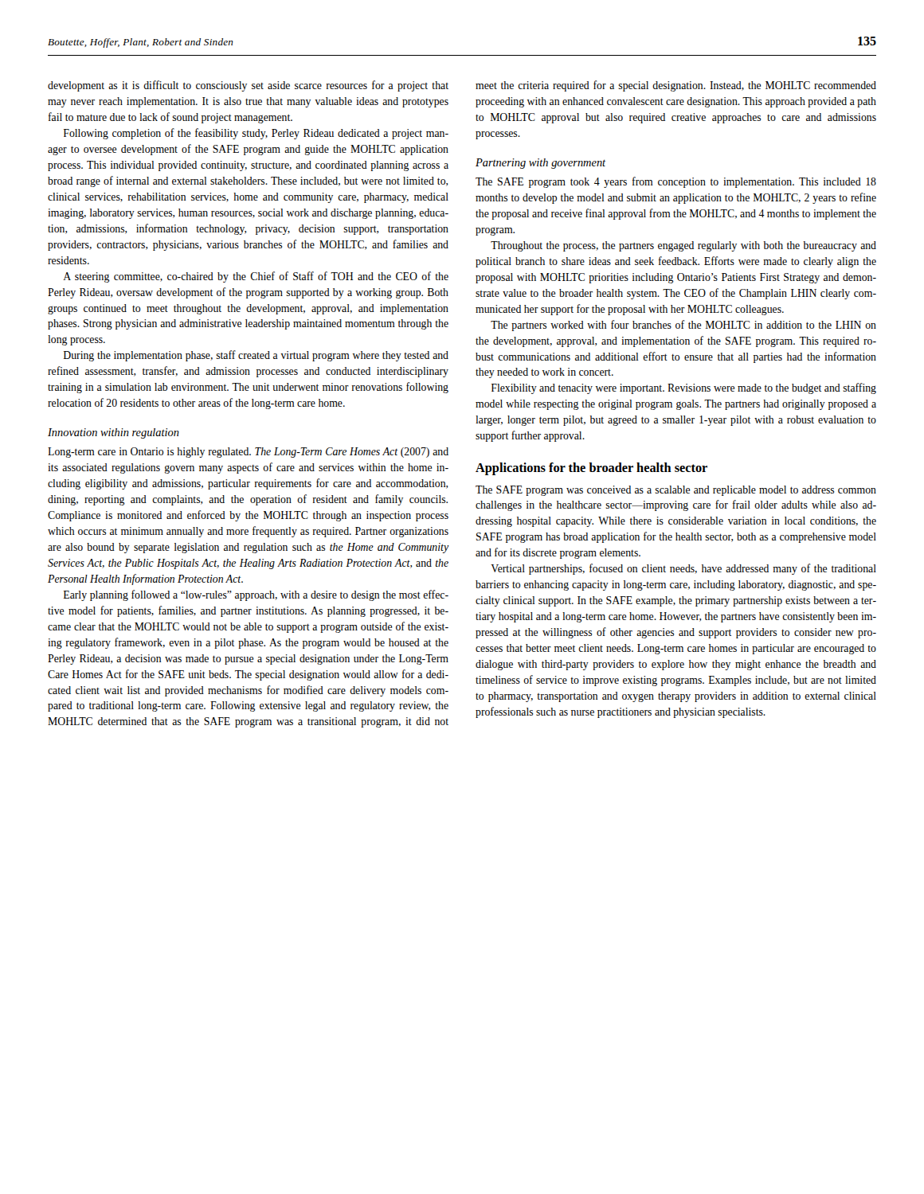Boutette, Hoffer, Plant, Robert and Sinden 135
development as it is difficult to consciously set aside scarce resources for a project that may never reach implementation. It is also true that many valuable ideas and prototypes fail to mature due to lack of sound project management.
Following completion of the feasibility study, Perley Rideau dedicated a project manager to oversee development of the SAFE program and guide the MOHLTC application process. This individual provided continuity, structure, and coordinated planning across a broad range of internal and external stakeholders. These included, but were not limited to, clinical services, rehabilitation services, home and community care, pharmacy, medical imaging, laboratory services, human resources, social work and discharge planning, education, admissions, information technology, privacy, decision support, transportation providers, contractors, physicians, various branches of the MOHLTC, and families and residents.
A steering committee, co-chaired by the Chief of Staff of TOH and the CEO of the Perley Rideau, oversaw development of the program supported by a working group. Both groups continued to meet throughout the development, approval, and implementation phases. Strong physician and administrative leadership maintained momentum through the long process.
During the implementation phase, staff created a virtual program where they tested and refined assessment, transfer, and admission processes and conducted interdisciplinary training in a simulation lab environment. The unit underwent minor renovations following relocation of 20 residents to other areas of the long-term care home.
Innovation within regulation
Long-term care in Ontario is highly regulated. The Long-Term Care Homes Act (2007) and its associated regulations govern many aspects of care and services within the home including eligibility and admissions, particular requirements for care and accommodation, dining, reporting and complaints, and the operation of resident and family councils. Compliance is monitored and enforced by the MOHLTC through an inspection process which occurs at minimum annually and more frequently as required. Partner organizations are also bound by separate legislation and regulation such as the Home and Community Services Act, the Public Hospitals Act, the Healing Arts Radiation Protection Act, and the Personal Health Information Protection Act.
Early planning followed a “low-rules” approach, with a desire to design the most effective model for patients, families, and partner institutions. As planning progressed, it became clear that the MOHLTC would not be able to support a program outside of the existing regulatory framework, even in a pilot phase. As the program would be housed at the Perley Rideau, a decision was made to pursue a special designation under the Long-Term Care Homes Act for the SAFE unit beds. The special designation would allow for a dedicated client wait list and provided mechanisms for modified care delivery models compared to traditional long-term care. Following extensive legal and regulatory review, the MOHLTC determined that as the SAFE program was a transitional program, it did not meet the criteria required for a special designation. Instead, the MOHLTC recommended proceeding with an enhanced convalescent care designation. This approach provided a path to MOHLTC approval but also required creative approaches to care and admissions processes.
Partnering with government
The SAFE program took 4 years from conception to implementation. This included 18 months to develop the model and submit an application to the MOHLTC, 2 years to refine the proposal and receive final approval from the MOHLTC, and 4 months to implement the program.
Throughout the process, the partners engaged regularly with both the bureaucracy and political branch to share ideas and seek feedback. Efforts were made to clearly align the proposal with MOHLTC priorities including Ontario’s Patients First Strategy and demonstrate value to the broader health system. The CEO of the Champlain LHIN clearly communicated her support for the proposal with her MOHLTC colleagues.
The partners worked with four branches of the MOHLTC in addition to the LHIN on the development, approval, and implementation of the SAFE program. This required robust communications and additional effort to ensure that all parties had the information they needed to work in concert.
Flexibility and tenacity were important. Revisions were made to the budget and staffing model while respecting the original program goals. The partners had originally proposed a larger, longer term pilot, but agreed to a smaller 1-year pilot with a robust evaluation to support further approval.
Applications for the broader health sector
The SAFE program was conceived as a scalable and replicable model to address common challenges in the healthcare sector—improving care for frail older adults while also addressing hospital capacity. While there is considerable variation in local conditions, the SAFE program has broad application for the health sector, both as a comprehensive model and for its discrete program elements.
Vertical partnerships, focused on client needs, have addressed many of the traditional barriers to enhancing capacity in long-term care, including laboratory, diagnostic, and specialty clinical support. In the SAFE example, the primary partnership exists between a tertiary hospital and a long-term care home. However, the partners have consistently been impressed at the willingness of other agencies and support providers to consider new processes that better meet client needs. Long-term care homes in particular are encouraged to dialogue with third-party providers to explore how they might enhance the breadth and timeliness of service to improve existing programs. Examples include, but are not limited to pharmacy, transportation and oxygen therapy providers in addition to external clinical professionals such as nurse practitioners and physician specialists.